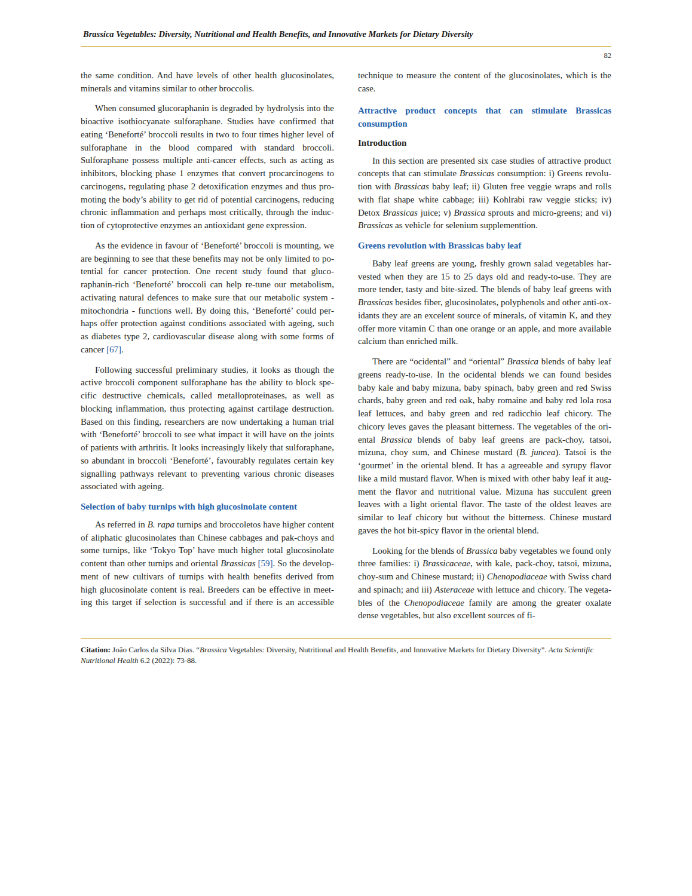Brassica Vegetables: Diversity, Nutritional and Health Benefits, and Innovative Markets for Dietary Diversity
82
the same condition. And have levels of other health glucosinolates, minerals and vitamins similar to other broccolis.
When consumed glucoraphanin is degraded by hydrolysis into the bioactive isothiocyanate sulforaphane. Studies have confirmed that eating ‘Beneforté’ broccoli results in two to four times higher level of sulforaphane in the blood compared with standard broccoli. Sulforaphane possess multiple anti-cancer effects, such as acting as inhibitors, blocking phase 1 enzymes that convert procarcinogens to carcinogens, regulating phase 2 detoxification enzymes and thus promoting the body’s ability to get rid of potential carcinogens, reducing chronic inflammation and perhaps most critically, through the induction of cytoprotective enzymes an antioxidant gene expression.
As the evidence in favour of ‘Beneforté’ broccoli is mounting, we are beginning to see that these benefits may not be only limited to potential for cancer protection. One recent study found that glucoraphanin-rich ‘Beneforté’ broccoli can help re-tune our metabolism, activating natural defences to make sure that our metabolic system - mitochondria - functions well. By doing this, ‘Beneforté’ could perhaps offer protection against conditions associated with ageing, such as diabetes type 2, cardiovascular disease along with some forms of cancer [67].
Following successful preliminary studies, it looks as though the active broccoli component sulforaphane has the ability to block specific destructive chemicals, called metalloproteinases, as well as blocking inflammation, thus protecting against cartilage destruction. Based on this finding, researchers are now undertaking a human trial with ‘Beneforté’ broccoli to see what impact it will have on the joints of patients with arthritis. It looks increasingly likely that sulforaphane, so abundant in broccoli ‘Beneforté’, favourably regulates certain key signalling pathways relevant to preventing various chronic diseases associated with ageing.
Selection of baby turnips with high glucosinolate content
As referred in B. rapa turnips and broccoletos have higher content of aliphatic glucosinolates than Chinese cabbages and pak-choys and some turnips, like ‘Tokyo Top’ have much higher total glucosinolate content than other turnips and oriental Brassicas [59]. So the development of new cultivars of turnips with health benefits derived from high glucosinolate content is real. Breeders can be effective in meeting this target if selection is successful and if there is an accessible technique to measure the content of the glucosinolates, which is the case.
Attractive product concepts that can stimulate Brassicas consumption
Introduction
In this section are presented six case studies of attractive product concepts that can stimulate Brassicas consumption: i) Greens revolution with Brassicas baby leaf; ii) Gluten free veggie wraps and rolls with flat shape white cabbage; iii) Kohlrabi raw veggie sticks; iv) Detox Brassicas juice; v) Brassica sprouts and micro-greens; and vi) Brassicas as vehicle for selenium supplementtion.
Greens revolution with Brassicas baby leaf
Baby leaf greens are young, freshly grown salad vegetables harvested when they are 15 to 25 days old and ready-to-use. They are more tender, tasty and bite-sized. The blends of baby leaf greens with Brassicas besides fiber, glucosinolates, polyphenols and other anti-oxidants they are an excelent source of minerals, of vitamin K, and they offer more vitamin C than one orange or an apple, and more available calcium than enriched milk.
There are “ocidental” and “oriental” Brassica blends of baby leaf greens ready-to-use. In the ocidental blends we can found besides baby kale and baby mizuna, baby spinach, baby green and red Swiss chards, baby green and red oak, baby romaine and baby red lola rosa leaf lettuces, and baby green and red radicchio leaf chicory. The chicory leves gaves the pleasant bitterness. The vegetables of the oriental Brassica blends of baby leaf greens are pack-choy, tatsoi, mizuna, choy sum, and Chinese mustard (B. juncea). Tatsoi is the ‘gourmet’ in the oriental blend. It has a agreeable and syrupy flavor like a mild mustard flavor. When is mixed with other baby leaf it augment the flavor and nutritional value. Mizuna has succulent green leaves with a light oriental flavor. The taste of the oldest leaves are similar to leaf chicory but without the bitterness. Chinese mustard gaves the hot bit-spicy flavor in the oriental blend.
Looking for the blends of Brassica baby vegetables we found only three families: i) Brassicaceae, with kale, pack-choy, tatsoi, mizuna, choy-sum and Chinese mustard; ii) Chenopodiaceae with Swiss chard and spinach; and iii) Asteraceae with lettuce and chicory. The vegetables of the Chenopodiaceae family are among the greater oxalate dense vegetables, but also excellent sources of fi-
Citation: João Carlos da Silva Dias. “Brassica Vegetables: Diversity, Nutritional and Health Benefits, and Innovative Markets for Dietary Diversity”. Acta Scientific Nutritional Health 6.2 (2022): 73-88.